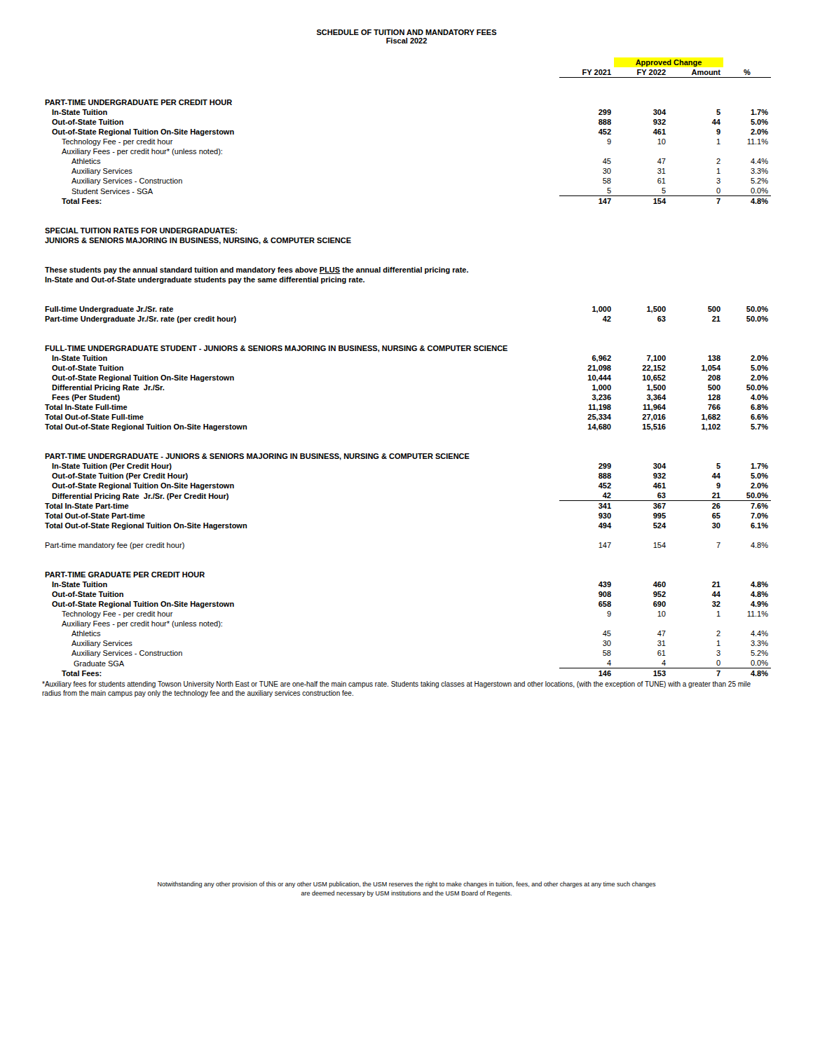SCHEDULE OF TUITION AND MANDATORY FEES
Fiscal 2022
| | | Approved Change | |
| | FY 2021 | FY 2022 | Amount | % |
| PART-TIME UNDERGRADUATE PER CREDIT HOUR | | | | |
| In-State Tuition | 299 | 304 | 5 | 1.7% |
| Out-of-State Tuition | 888 | 932 | 44 | 5.0% |
| Out-of-State Regional Tuition On-Site Hagerstown | 452 | 461 | 9 | 2.0% |
| Technology Fee - per credit hour | 9 | 10 | 1 | 11.1% |
| Auxiliary Fees - per credit hour* (unless noted): | | | | |
| Athletics | 45 | 47 | 2 | 4.4% |
| Auxiliary Services | 30 | 31 | 1 | 3.3% |
| Auxiliary Services - Construction | 58 | 61 | 3 | 5.2% |
| Student Services - SGA | 5 | 5 | 0 | 0.0% |
| Total Fees: | 147 | 154 | 7 | 4.8% |
| SPECIAL TUITION RATES FOR UNDERGRADUATES: | |
| JUNIORS & SENIORS MAJORING IN BUSINESS, NURSING, & COMPUTER SCIENCE | |
| These students pay the annual standard tuition and mandatory fees above PLUS the annual differential pricing rate. | |
| In-State and Out-of-State undergraduate students pay the same differential pricing rate. | |
| Full-time Undergraduate Jr./Sr. rate | 1,000 | 1,500 | 500 | 50.0% |
| Part-time Undergraduate Jr./Sr. rate (per credit hour) | 42 | 63 | 21 | 50.0% |
| FULL-TIME UNDERGRADUATE STUDENT - JUNIORS & SENIORS MAJORING IN BUSINESS, NURSING & COMPUTER SCIENCE | |
| In-State Tuition | 6,962 | 7,100 | 138 | 2.0% |
| Out-of-State Tuition | 21,098 | 22,152 | 1,054 | 5.0% |
| Out-of-State Regional Tuition On-Site Hagerstown | 10,444 | 10,652 | 208 | 2.0% |
| Differential Pricing Rate Jr./Sr. | 1,000 | 1,500 | 500 | 50.0% |
| Fees (Per Student) | 3,236 | 3,364 | 128 | 4.0% |
| Total In-State Full-time | 11,198 | 11,964 | 766 | 6.8% |
| Total Out-of-State Full-time | 25,334 | 27,016 | 1,682 | 6.6% |
| Total Out-of-State Regional Tuition On-Site Hagerstown | 14,680 | 15,516 | 1,102 | 5.7% |
| PART-TIME UNDERGRADUATE - JUNIORS & SENIORS MAJORING IN BUSINESS, NURSING & COMPUTER SCIENCE | |
| In-State Tuition (Per Credit Hour) | 299 | 304 | 5 | 1.7% |
| Out-of-State Tuition (Per Credit Hour) | 888 | 932 | 44 | 5.0% |
| Out-of-State Regional Tuition On-Site Hagerstown | 452 | 461 | 9 | 2.0% |
| Differential Pricing Rate Jr./Sr. (Per Credit Hour) | 42 | 63 | 21 | 50.0% |
| Total In-State Part-time | 341 | 367 | 26 | 7.6% |
| Total Out-of-State Part-time | 930 | 995 | 65 | 7.0% |
| Total Out-of-State Regional Tuition On-Site Hagerstown | 494 | 524 | 30 | 6.1% |
| Part-time mandatory fee (per credit hour) | 147 | 154 | 7 | 4.8% |
| PART-TIME GRADUATE PER CREDIT HOUR | |
| In-State Tuition | 439 | 460 | 21 | 4.8% |
| Out-of-State Tuition | 908 | 952 | 44 | 4.8% |
| Out-of-State Regional Tuition On-Site Hagerstown | 658 | 690 | 32 | 4.9% |
| Technology Fee - per credit hour | 9 | 10 | 1 | 11.1% |
| Auxiliary Fees - per credit hour* (unless noted): | | | | |
| Athletics | 45 | 47 | 2 | 4.4% |
| Auxiliary Services | 30 | 31 | 1 | 3.3% |
| Auxiliary Services - Construction | 58 | 61 | 3 | 5.2% |
| Graduate SGA | 4 | 4 | 0 | 0.0% |
| Total Fees: | 146 | 153 | 7 | 4.8% |
*Auxiliary fees for students attending Towson University North East or TUNE are one-half the main campus rate. Students taking classes at Hagerstown and other locations, (with the exception of TUNE) with a greater than 25 mile radius from the main campus pay only the technology fee and the auxiliary services construction fee.
Notwithstanding any other provision of this or any other USM publication, the USM reserves the right to make changes in tuition, fees, and other charges at any time such changes
are deemed necessary by USM institutions and the USM Board of Regents.